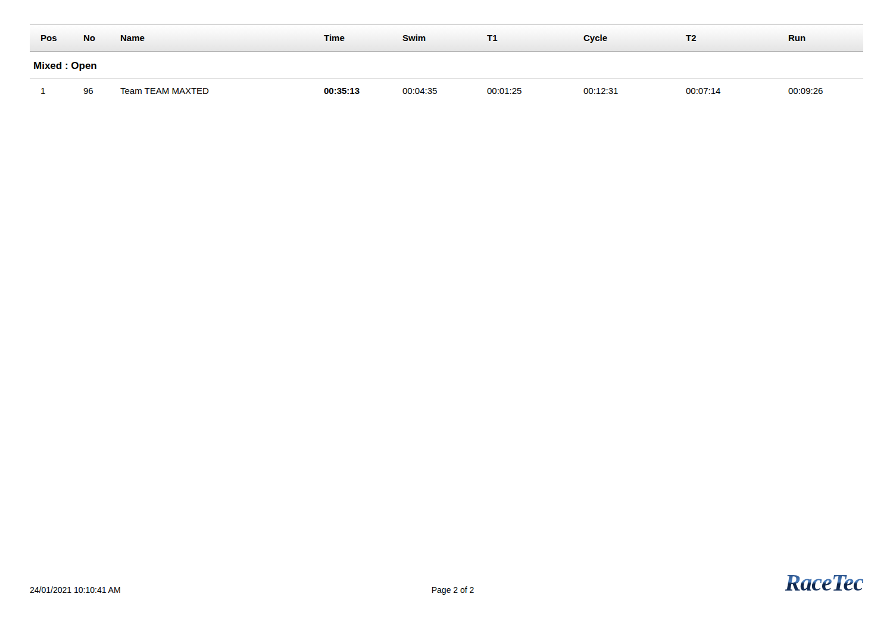| Pos | No | Name | Time | Swim | T1 | Cycle | T2 | Run |
| --- | --- | --- | --- | --- | --- | --- | --- | --- |
| Mixed : Open |
| 1 | 96 | Team TEAM MAXTED | 00:35:13 | 00:04:35 | 00:01:25 | 00:12:31 | 00:07:14 | 00:09:26 |
24/01/2021 10:10:41 AM
Page 2 of 2
RaceTec